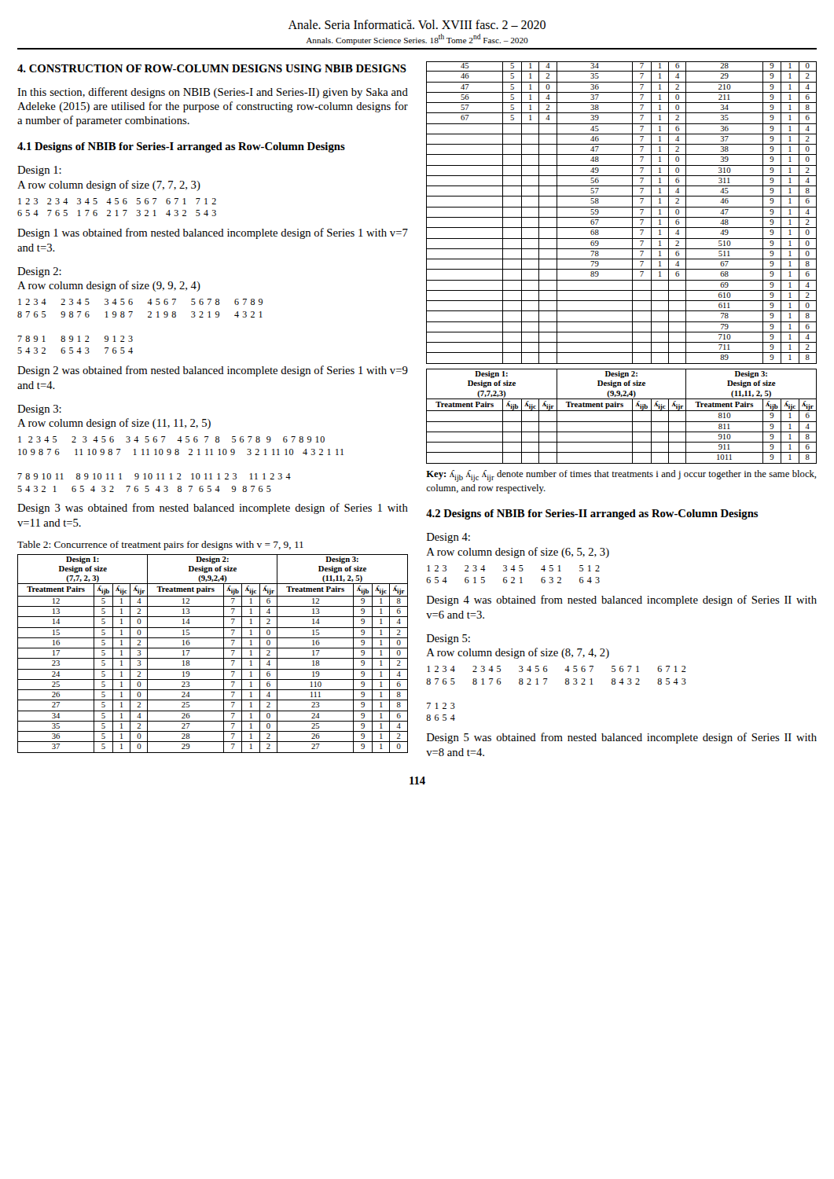Anale. Seria Informatică. Vol. XVIII fasc. 2 – 2020
Annals. Computer Science Series. 18th Tome 2nd Fasc. – 2020
4. Construction of Row-Column Designs Using NBIB Designs
In this section, different designs on NBIB (Series-I and Series-II) given by Saka and Adeleke (2015) are utilised for the purpose of constructing row-column designs for a number of parameter combinations.
4.1 Designs of NBIB for Series-I arranged as Row-Column Designs
Design 1:
A row column design of size (7, 7, 2, 3)
1 2 3   2 3 4   3 4 5   4 5 6   5 6 7   6 7 1   7 1 2
6 5 4   7 6 5   1 7 6   2 1 7   3 2 1   4 3 2   5 4 3
Design 1 was obtained from nested balanced incomplete design of Series 1 with v=7 and t=3.
Design 2:
A row column design of size (9, 9, 2, 4)
1 2 3 4     2 3 4 5     3 4 5 6     4 5 6 7     5 6 7 8     6 7 8 9
8 7 6 5     9 8 7 6     1 9 8 7     2 1 9 8     3 2 1 9     4 3 2 1

7 8 9 1     8 9 1 2     9 1 2 3
5 4 3 2     6 5 4 3     7 6 5 4
Design 2 was obtained from nested balanced incomplete design of Series 1 with v=9 and t=4.
Design 3:
A row column design of size (11, 11, 2, 5)
1  2 3 4 5     2  3  4 5 6    3 4  5 6 7    4 5 6  7  8    5 6 7 8  9    6 7 8 9 10
10 9 8 7 6     11 10 9 8 7    1 11 10 9 8   2 1 11 10 9    3 2 1 11 10   4 3 2 1 11

7 8 9 10 11    8 9 10 11 1    9 10 11 1 2   10 11 1 2 3    11 1 2 3 4
5 4 3 2  1     6 5  4  3 2    7 6  5  4 3   8  7  6 5 4    9  8 7 6 5
Design 3 was obtained from nested balanced incomplete design of Series 1 with v=11 and t=5.
Table 2: Concurrence of treatment pairs for designs with v = 7, 9, 11
| Design 1: Design of size (7,7, 2, 3) | Design 2: Design of size (9,9,2,4) | Design 3: Design of size (11,11, 2, 5) |
| --- | --- | --- |
| Treatment Pairs | ʎ ijb | ʎ ijc | ʎ ijr | Treatment pairs | ʎ ijb | ʎ ijc | ʎ ijr | Treatment Pairs | ʎ ijb | ʎ ijc | ʎ ijr |
| 12 | 5 | 1 | 4 | 12 | 7 | 1 | 6 | 12 | 9 | 1 | 8 |
| 13 | 5 | 1 | 2 | 13 | 7 | 1 | 4 | 13 | 9 | 1 | 6 |
| 14 | 5 | 1 | 0 | 14 | 7 | 1 | 2 | 14 | 9 | 1 | 4 |
| 15 | 5 | 1 | 0 | 15 | 7 | 1 | 0 | 15 | 9 | 1 | 2 |
| 16 | 5 | 1 | 2 | 16 | 7 | 1 | 0 | 16 | 9 | 1 | 0 |
| 17 | 5 | 1 | 3 | 17 | 7 | 1 | 2 | 17 | 9 | 1 | 0 |
| 23 | 5 | 1 | 3 | 18 | 7 | 1 | 4 | 18 | 9 | 1 | 2 |
| 24 | 5 | 1 | 2 | 19 | 7 | 1 | 6 | 19 | 9 | 1 | 4 |
| 25 | 5 | 1 | 0 | 23 | 7 | 1 | 6 | 110 | 9 | 1 | 6 |
| 26 | 5 | 1 | 0 | 24 | 7 | 1 | 4 | 111 | 9 | 1 | 8 |
| 27 | 5 | 1 | 2 | 25 | 7 | 1 | 2 | 23 | 9 | 1 | 8 |
| 34 | 5 | 1 | 4 | 26 | 7 | 1 | 0 | 24 | 9 | 1 | 6 |
| 35 | 5 | 1 | 2 | 27 | 7 | 1 | 0 | 25 | 9 | 1 | 4 |
| 36 | 5 | 1 | 0 | 28 | 7 | 1 | 2 | 26 | 9 | 1 | 2 |
| 37 | 5 | 1 | 0 | 29 | 7 | 1 | 2 | 27 | 9 | 1 | 0 |
| 45 | 5 | 1 | 4 | 34 | 7 | 1 | 6 | 28 | 9 | 1 | 0 |
| 46 | 5 | 1 | 2 | 35 | 7 | 1 | 4 | 29 | 9 | 1 | 2 |
| 47 | 5 | 1 | 0 | 36 | 7 | 1 | 2 | 210 | 9 | 1 | 4 |
| 56 | 5 | 1 | 4 | 37 | 7 | 1 | 0 | 211 | 9 | 1 | 6 |
| 57 | 5 | 1 | 2 | 38 | 7 | 1 | 0 | 34 | 9 | 1 | 8 |
| 67 | 5 | 1 | 4 | 39 | 7 | 1 | 2 | 35 | 9 | 1 | 6 |
| | | | | 45 | 7 | 1 | 6 | 36 | 9 | 1 | 4 |
| | | | | 46 | 7 | 1 | 4 | 37 | 9 | 1 | 2 |
| | | | | 47 | 7 | 1 | 2 | 38 | 9 | 1 | 0 |
| | | | | 48 | 7 | 1 | 0 | 39 | 9 | 1 | 0 |
| | | | | 49 | 7 | 1 | 0 | 310 | 9 | 1 | 2 |
| | | | | 56 | 7 | 1 | 6 | 311 | 9 | 1 | 4 |
| | | | | 57 | 7 | 1 | 4 | 45 | 9 | 1 | 8 |
| | | | | 58 | 7 | 1 | 2 | 46 | 9 | 1 | 6 |
| | | | | 59 | 7 | 1 | 0 | 47 | 9 | 1 | 4 |
| | | | | 67 | 7 | 1 | 6 | 48 | 9 | 1 | 2 |
| | | | | 68 | 7 | 1 | 4 | 49 | 9 | 1 | 0 |
| | | | | 69 | 7 | 1 | 2 | 510 | 9 | 1 | 0 |
| | | | | 78 | 7 | 1 | 6 | 511 | 9 | 1 | 0 |
| | | | | 79 | 7 | 1 | 4 | 67 | 9 | 1 | 8 |
| | | | | 89 | 7 | 1 | 6 | 68 | 9 | 1 | 6 |
| | | | | | | | | 69 | 9 | 1 | 4 |
| | | | | | | | | 610 | 9 | 1 | 2 |
| | | | | | | | | 611 | 9 | 1 | 0 |
| | | | | | | | | 78 | 9 | 1 | 8 |
| | | | | | | | | 79 | 9 | 1 | 6 |
| | | | | | | | | 710 | 9 | 1 | 4 |
| | | | | | | | | 711 | 9 | 1 | 2 |
| | | | | | | | | 89 | 9 | 1 | 8 |
| Design 1: Design of size (7,7,2,3) | Design 2: Design of size (9,9,2,4) | Design 3: Design of size (11,11, 2, 5) |
| --- | --- | --- |
| Treatment Pairs | ʎ ijb | ʎ ijc | ʎ ijr | Treatment pairs | ʎ ijb | ʎ ijc | ʎ ijr | Treatment Pairs | ʎ ijb | ʎ ijc | ʎ ijr |
| | | | | | | | | 810 | 9 | 1 | 6 |
| | | | | | | | | 811 | 9 | 1 | 4 |
| | | | | | | | | 910 | 9 | 1 | 8 |
| | | | | | | | | 911 | 9 | 1 | 6 |
| | | | | | | | | 1011 | 9 | 1 | 8 |
Key: ʎijb ʎijc ʎijr denote number of times that treatments i and j occur together in the same block, column, and row respectively.
4.2 Designs of NBIB for Series-II arranged as Row-Column Designs
Design 4:
A row column design of size (6, 5, 2, 3)
1 2 3      2 3 4      3 4 5      4 5 1      5 1 2
6 5 4      6 1 5      6 2 1      6 3 2      6 4 3
Design 4 was obtained from nested balanced incomplete design of Series II with v=6 and t=3.
Design 5:
A row column design of size (8, 7, 4, 2)
1 2 3 4      2 3 4 5      3 4 5 6      4 5 6 7      5 6 7 1      6 7 1 2
8 7 6 5      8 1 7 6      8 2 1 7      8 3 2 1      8 4 3 2      8 5 4 3

7 1 2 3
8 6 5 4
Design 5 was obtained from nested balanced incomplete design of Series II with v=8 and t=4.
114